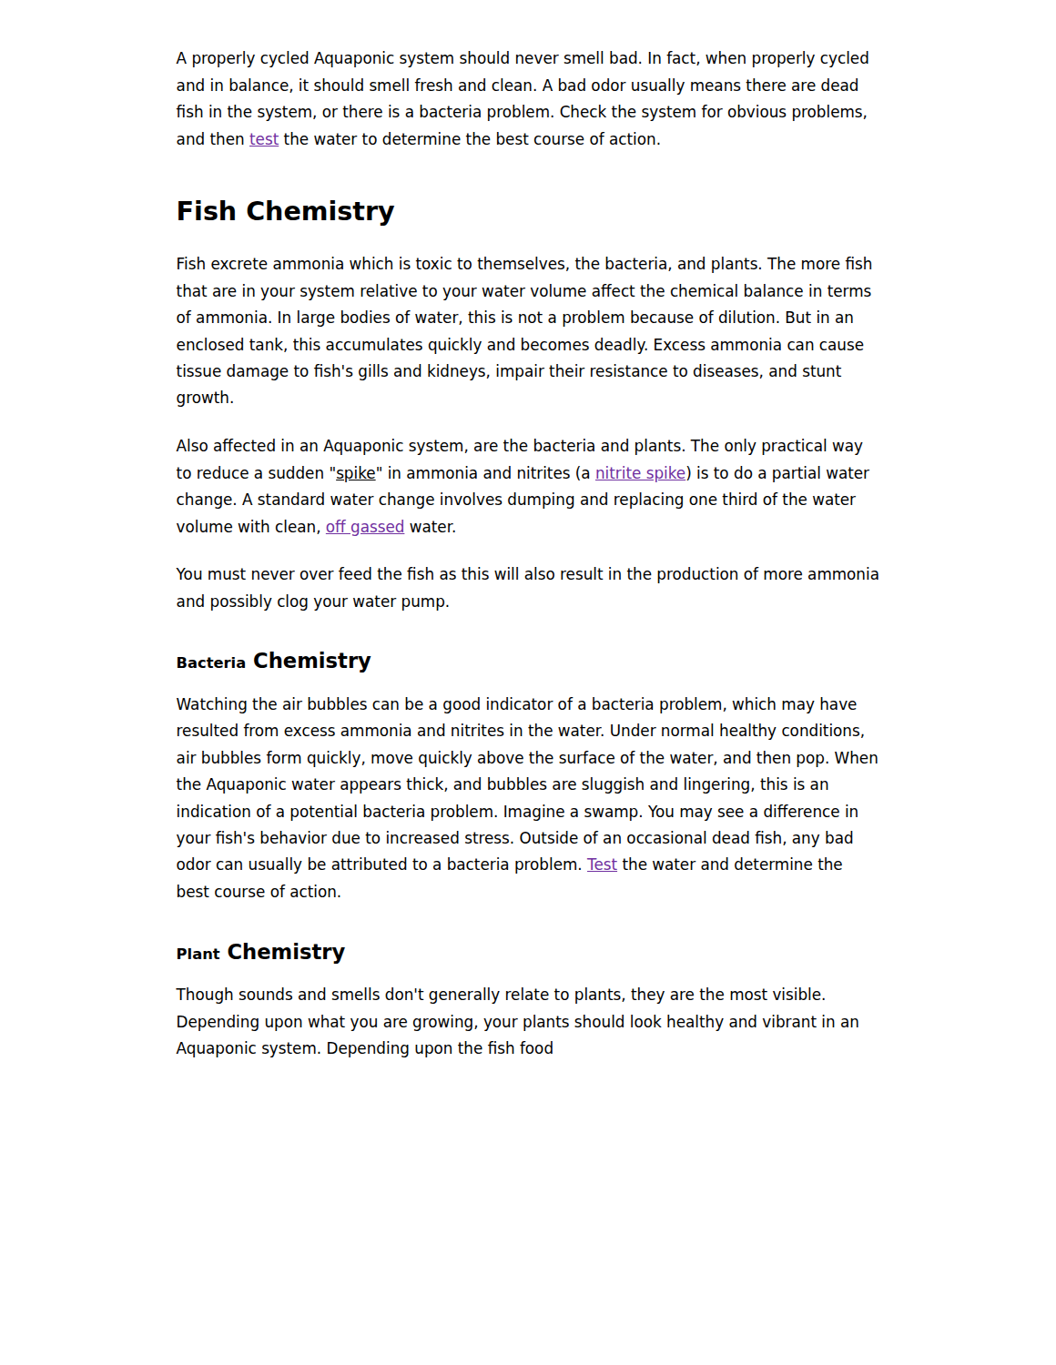A properly cycled Aquaponic system should never smell bad. In fact, when properly cycled and in balance, it should smell fresh and clean. A bad odor usually means there are dead fish in the system, or there is a bacteria problem. Check the system for obvious problems, and then test the water to determine the best course of action.
Fish Chemistry
Fish excrete ammonia which is toxic to themselves, the bacteria, and plants. The more fish that are in your system relative to your water volume affect the chemical balance in terms of ammonia. In large bodies of water, this is not a problem because of dilution. But in an enclosed tank, this accumulates quickly and becomes deadly. Excess ammonia can cause tissue damage to fish's gills and kidneys, impair their resistance to diseases, and stunt growth.
Also affected in an Aquaponic system, are the bacteria and plants. The only practical way to reduce a sudden "spike" in ammonia and nitrites (a nitrite spike) is to do a partial water change. A standard water change involves dumping and replacing one third of the water volume with clean, off gassed water.
You must never over feed the fish as this will also result in the production of more ammonia and possibly clog your water pump.
Bacteria Chemistry
Watching the air bubbles can be a good indicator of a bacteria problem, which may have resulted from excess ammonia and nitrites in the water. Under normal healthy conditions, air bubbles form quickly, move quickly above the surface of the water, and then pop. When the Aquaponic water appears thick, and bubbles are sluggish and lingering, this is an indication of a potential bacteria problem. Imagine a swamp. You may see a difference in your fish's behavior due to increased stress. Outside of an occasional dead fish, any bad odor can usually be attributed to a bacteria problem. Test the water and determine the best course of action.
Plant Chemistry
Though sounds and smells don't generally relate to plants, they are the most visible. Depending upon what you are growing, your plants should look healthy and vibrant in an Aquaponic system. Depending upon the fish food